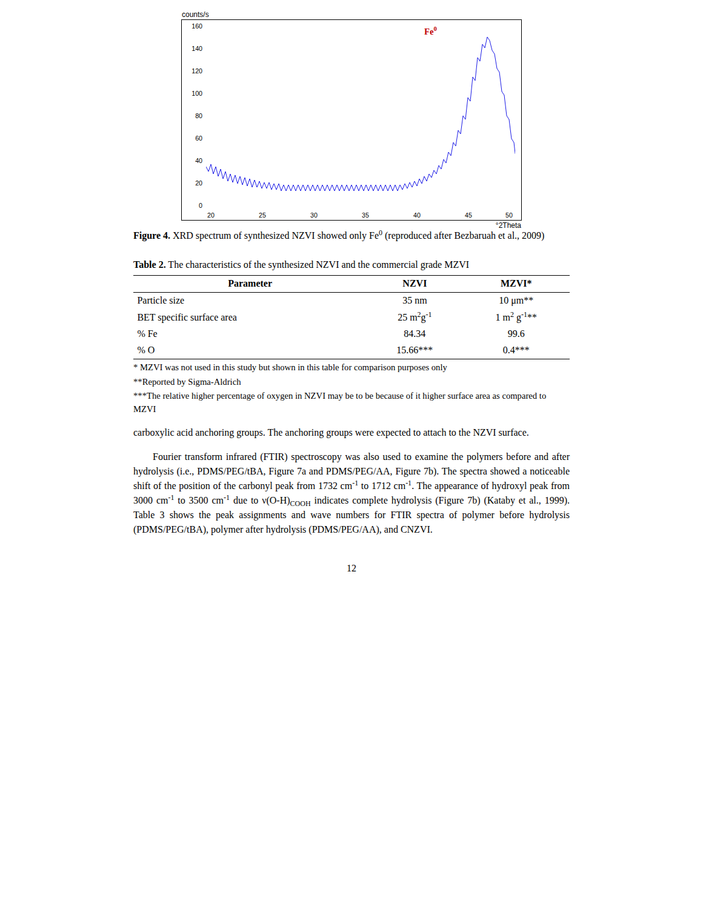counts/s °2Theta Fe0
160 140 120 100 80 60 40 20 0
20 25 30 35 40 45 50
Figure 4. XRD spectrum of synthesized NZVI showed only Fe0 (reproduced after Bezbaruah et al., 2009)
Table 2. The characteristics of the synthesized NZVI and the commercial grade MZVI
| Parameter | NZVI | MZVI* |
| --- | --- | --- |
| Particle size | 35 nm | 10 μm** |
| BET specific surface area | 25 m 2 g -1 | 1 m 2 g -1 ** |
| % Fe | 84.34 | 99.6 |
| % O | 15.66*** | 0.4*** |
* MZVI was not used in this study but shown in this table for comparison purposes only
**Reported by Sigma-Aldrich
***The relative higher percentage of oxygen in NZVI may be to be because of it higher surface area as compared to MZVI
carboxylic acid anchoring groups. The anchoring groups were expected to attach to the NZVI surface.
Fourier transform infrared (FTIR) spectroscopy was also used to examine the polymers before and after hydrolysis (i.e., PDMS/PEG/tBA, Figure 7a and PDMS/PEG/AA, Figure 7b). The spectra showed a noticeable shift of the position of the carbonyl peak from 1732 cm-1 to 1712 cm-1. The appearance of hydroxyl peak from 3000 cm-1 to 3500 cm-1 due to ν(O-H)COOH indicates complete hydrolysis (Figure 7b) (Kataby et al., 1999). Table 3 shows the peak assignments and wave numbers for FTIR spectra of polymer before hydrolysis (PDMS/PEG/tBA), polymer after hydrolysis (PDMS/PEG/AA), and CNZVI.
12